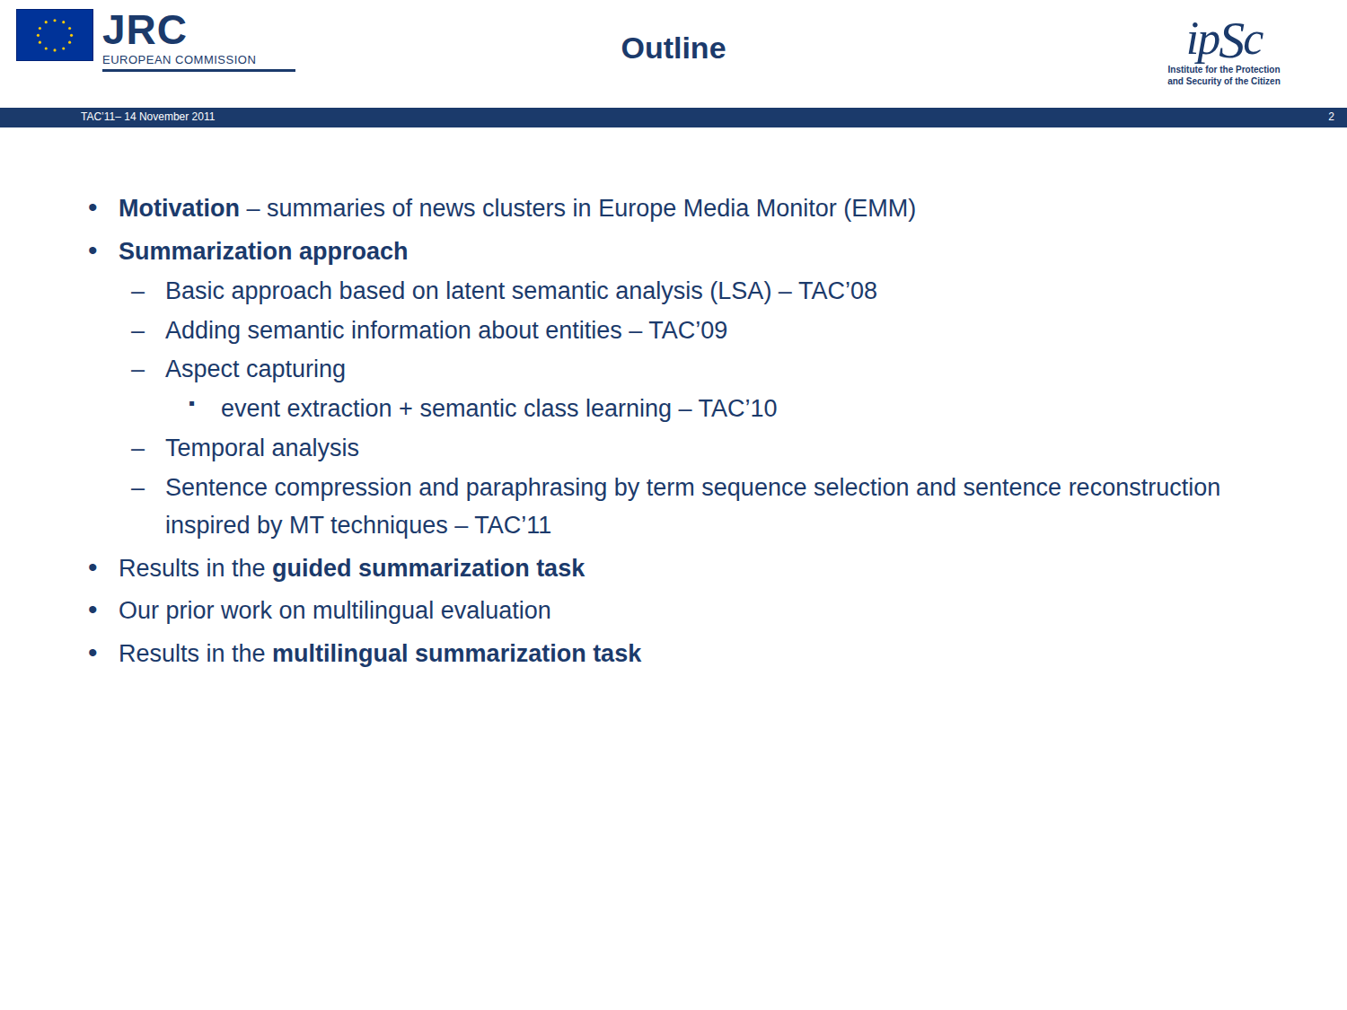JRC EUROPEAN COMMISSION
Outline
ip Sc
Institute for the Protection
and Security of the Citizen
TAC’11– 14 November 2011 2
Motivation – summaries of news clusters in Europe Media Monitor (EMM)
Summarization approach
Basic approach based on latent semantic analysis (LSA) – TAC’08
Adding semantic information about entities – TAC’09
Aspect capturing
event extraction + semantic class learning – TAC’10
Temporal analysis
Sentence compression and paraphrasing by term sequence selection and sentence reconstruction inspired by MT techniques – TAC’11
Results in the guided summarization task
Our prior work on multilingual evaluation
Results in the multilingual summarization task